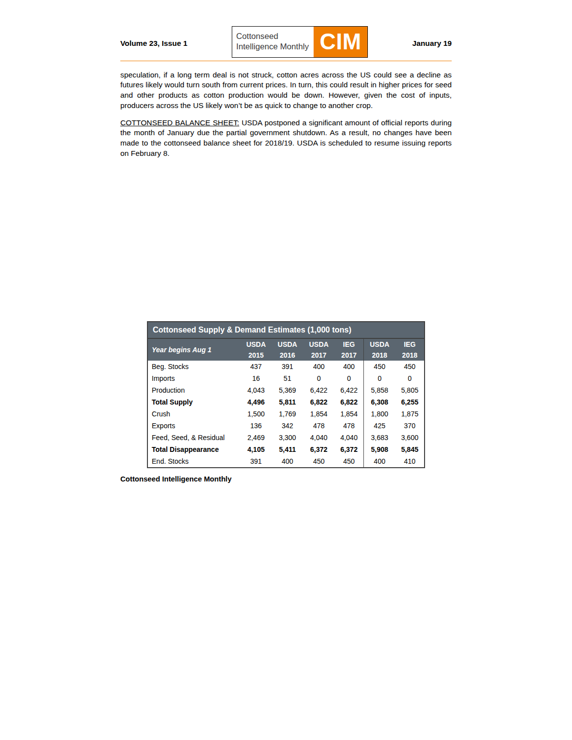Volume 23, Issue 1
Cottonseed
Intelligence Monthly
CIM
January 19
speculation, if a long term deal is not struck, cotton acres across the US could see a decline as futures likely would turn south from current prices. In turn, this could result in higher prices for seed and other products as cotton production would be down. However, given the cost of inputs, producers across the US likely won’t be as quick to change to another crop.
COTTONSEED BALANCE SHEET: USDA postponed a significant amount of official reports during the month of January due the partial government shutdown. As a result, no changes have been made to the cottonseed balance sheet for 2018/19. USDA is scheduled to resume issuing reports on February 8.
Cottonseed Supply & Demand Estimates (1,000 tons)
| Year begins Aug 1 | USDA | USDA | USDA | IEG | USDA | IEG |
| --- | --- | --- | --- | --- | --- | --- |
| 2015 | 2016 | 2017 | 2017 | 2018 | 2018 |
| Beg. Stocks | 437 | 391 | 400 | 400 | 450 | 450 |
| Imports | 16 | 51 | 0 | 0 | 0 | 0 |
| Production | 4,043 | 5,369 | 6,422 | 6,422 | 5,858 | 5,805 |
| Total Supply | 4,496 | 5,811 | 6,822 | 6,822 | 6,308 | 6,255 |
| Crush | 1,500 | 1,769 | 1,854 | 1,854 | 1,800 | 1,875 |
| Exports | 136 | 342 | 478 | 478 | 425 | 370 |
| Feed, Seed, & Residual | 2,469 | 3,300 | 4,040 | 4,040 | 3,683 | 3,600 |
| Total Disappearance | 4,105 | 5,411 | 6,372 | 6,372 | 5,908 | 5,845 |
| End. Stocks | 391 | 400 | 450 | 450 | 400 | 410 |
Cottonseed Intelligence Monthly